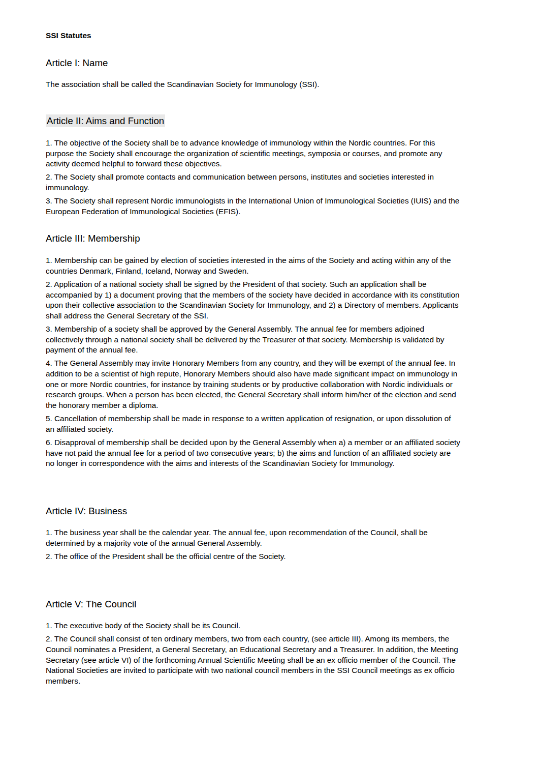SSI Statutes
Article I: Name
The association shall be called the Scandinavian Society for Immunology (SSI).
Article II: Aims and Function
1. The objective of the Society shall be to advance knowledge of immunology within the Nordic countries. For this purpose the Society shall encourage the organization of scientific meetings, symposia or courses, and promote any activity deemed helpful to forward these objectives.
2. The Society shall promote contacts and communication between persons, institutes and societies interested in immunology.
3. The Society shall represent Nordic immunologists in the International Union of Immunological Societies (IUIS) and the European Federation of Immunological Societies (EFIS).
Article III: Membership
1. Membership can be gained by election of societies interested in the aims of the Society and acting within any of the countries Denmark, Finland, Iceland, Norway and Sweden.
2. Application of a national society shall be signed by the President of that society. Such an application shall be accompanied by 1) a document proving that the members of the society have decided in accordance with its constitution upon their collective association to the Scandinavian Society for Immunology, and 2) a Directory of members. Applicants shall address the General Secretary of the SSI.
3. Membership of a society shall be approved by the General Assembly. The annual fee for members adjoined collectively through a national society shall be delivered by the Treasurer of that society. Membership is validated by payment of the annual fee.
4. The General Assembly may invite Honorary Members from any country, and they will be exempt of the annual fee. In addition to be a scientist of high repute, Honorary Members should also have made significant impact on immunology in one or more Nordic countries, for instance by training students or by productive collaboration with Nordic individuals or research groups. When a person has been elected, the General Secretary shall inform him/her of the election and send the honorary member a diploma.
5. Cancellation of membership shall be made in response to a written application of resignation, or upon dissolution of an affiliated society.
6. Disapproval of membership shall be decided upon by the General Assembly when a) a member or an affiliated society have not paid the annual fee for a period of two consecutive years; b) the aims and function of an affiliated society are no longer in correspondence with the aims and interests of the Scandinavian Society for Immunology.
Article IV: Business
1. The business year shall be the calendar year. The annual fee, upon recommendation of the Council, shall be determined by a majority vote of the annual General Assembly.
2. The office of the President shall be the official centre of the Society.
Article V: The Council
1. The executive body of the Society shall be its Council.
2. The Council shall consist of ten ordinary members, two from each country, (see article III). Among its members, the Council nominates a President, a General Secretary, an Educational Secretary and a Treasurer. In addition, the Meeting Secretary (see article VI) of the forthcoming Annual Scientific Meeting shall be an ex officio member of the Council. The National Societies are invited to participate with two national council members in the SSI Council meetings as ex officio members.